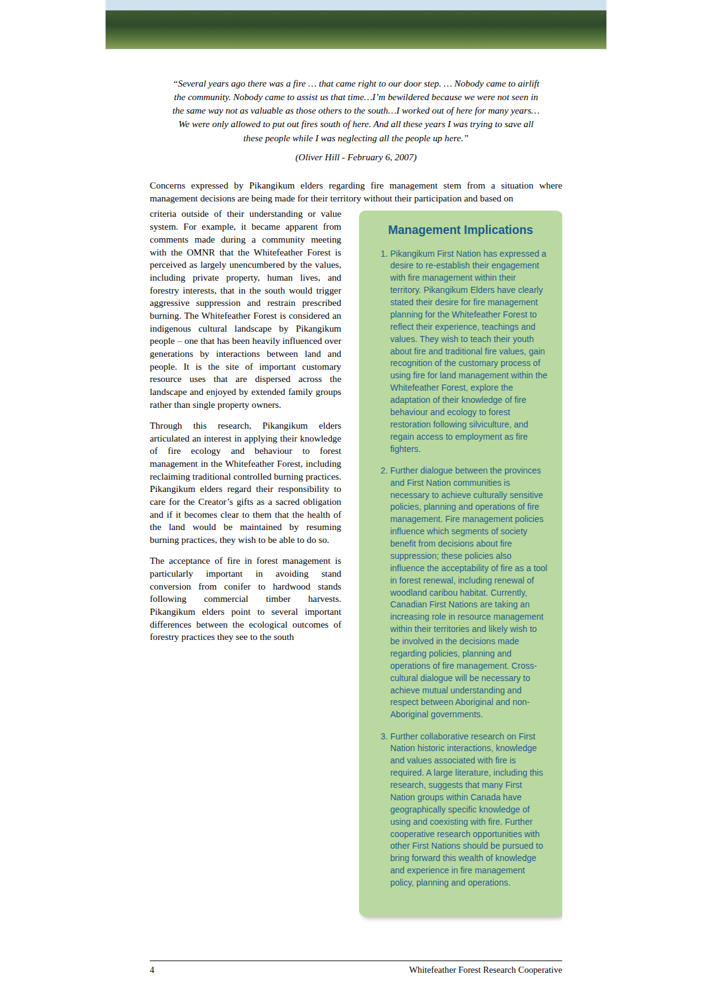“Several years ago there was a fire … that came right to our door step. … Nobody came to airlift the community. Nobody came to assist us that time…I’m bewildered because we were not seen in the same way not as valuable as those others to the south…I worked out of here for many years… We were only allowed to put out fires south of here. And all these years I was trying to save all these people while I was neglecting all the people up here.”
(Oliver Hill - February 6, 2007)
Concerns expressed by Pikangikum elders regarding fire management stem from a situation where management decisions are being made for their territory without their participation and based on
Management Implications
Pikangikum First Nation has expressed a desire to re-establish their engagement with fire management within their territory. Pikangikum Elders have clearly stated their desire for fire management planning for the Whitefeather Forest to reflect their experience, teachings and values. They wish to teach their youth about fire and traditional fire values, gain recognition of the customary process of using fire for land management within the Whitefeather Forest, explore the adaptation of their knowledge of fire behaviour and ecology to forest restoration following silviculture, and regain access to employment as fire fighters.
Further dialogue between the provinces and First Nation communities is necessary to achieve culturally sensitive policies, planning and operations of fire management. Fire management policies influence which segments of society benefit from decisions about fire suppression; these policies also influence the acceptability of fire as a tool in forest renewal, including renewal of woodland caribou habitat. Currently, Canadian First Nations are taking an increasing role in resource management within their territories and likely wish to be involved in the decisions made regarding policies, planning and operations of fire management. Cross-cultural dialogue will be necessary to achieve mutual understanding and respect between Aboriginal and non-Aboriginal governments.
Further collaborative research on First Nation historic interactions, knowledge and values associated with fire is required. A large literature, including this research, suggests that many First Nation groups within Canada have geographically specific knowledge of using and coexisting with fire. Further cooperative research opportunities with other First Nations should be pursued to bring forward this wealth of knowledge and experience in fire management policy, planning and operations.
criteria outside of their understanding or value system. For example, it became apparent from comments made during a community meeting with the OMNR that the Whitefeather Forest is perceived as largely unencumbered by the values, including private property, human lives, and forestry interests, that in the south would trigger aggressive suppression and restrain prescribed burning. The Whitefeather Forest is considered an indigenous cultural landscape by Pikangikum people – one that has been heavily influenced over generations by interactions between land and people. It is the site of important customary resource uses that are dispersed across the landscape and enjoyed by extended family groups rather than single property owners.
Through this research, Pikangikum elders articulated an interest in applying their knowledge of fire ecology and behaviour to forest management in the Whitefeather Forest, including reclaiming traditional controlled burning practices. Pikangikum elders regard their responsibility to care for the Creator’s gifts as a sacred obligation and if it becomes clear to them that the health of the land would be maintained by resuming burning practices, they wish to be able to do so.
The acceptance of fire in forest management is particularly important in avoiding stand conversion from conifer to hardwood stands following commercial timber harvests. Pikangikum elders point to several important differences between the ecological outcomes of forestry practices they see to the south
4 Whitefeather Forest Research Cooperative